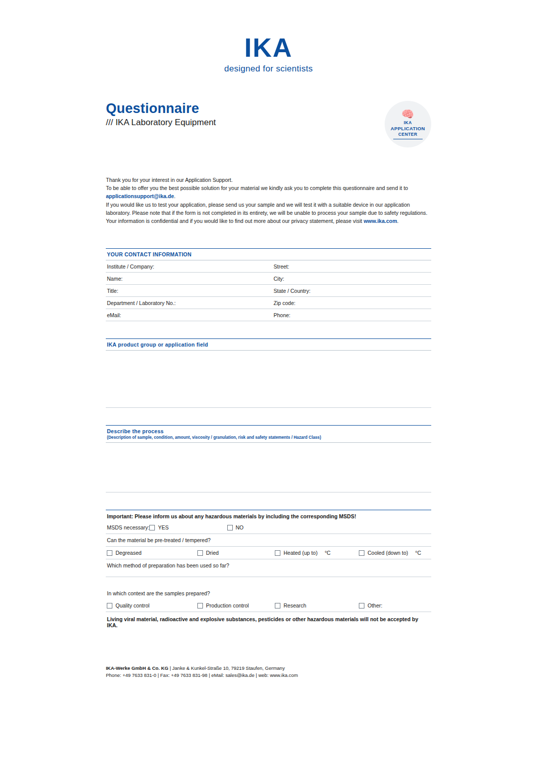IKA
designed for scientists
Questionnaire
/// IKA Laboratory Equipment
🧠
IKA
APPLICATION
CENTER
Thank you for your interest in our Application Support.
To be able to offer you the best possible solution for your material we kindly ask you to complete this questionnaire and send it to applicationsupport@ika.de.
If you would like us to test your application, please send us your sample and we will test it with a suitable device in our application laboratory. Please note that if the form is not completed in its entirety, we will be unable to process your sample due to safety regulations.
Your information is confidential and if you would like to find out more about our privacy statement, please visit www.ika.com.
Your contact information
| Institute / Company: | Street: |
| Name: | City: |
| Title: | State / Country: |
| Department / Laboratory No.: | Zip code: |
| eMail: | Phone: |
IKA product group or application field
Describe the process (Description of sample, condition, amount, viscosity / granulation, risk and safety statements / Hazard Class)
Important: Please inform us about any hazardous materials by including the corresponding MSDS!
MSDS necessary: YES NO
Can the material be pre-treated / tempered?
Degreased Dried Heated (up to)°C Cooled (down to)°C
Which method of preparation has been used so far?
In which context are the samples prepared?
Quality control Production control Research Other:
Living viral material, radioactive and explosive substances, pesticides or other hazardous materials will not be accepted by IKA.
IKA-Werke GmbH & Co. KG | Janke & Kunkel-Straße 10, 79219 Staufen, Germany
Phone: +49 7633 831-0 | Fax: +49 7633 831-98 | eMail: sales@ika.de | web: www.ika.com